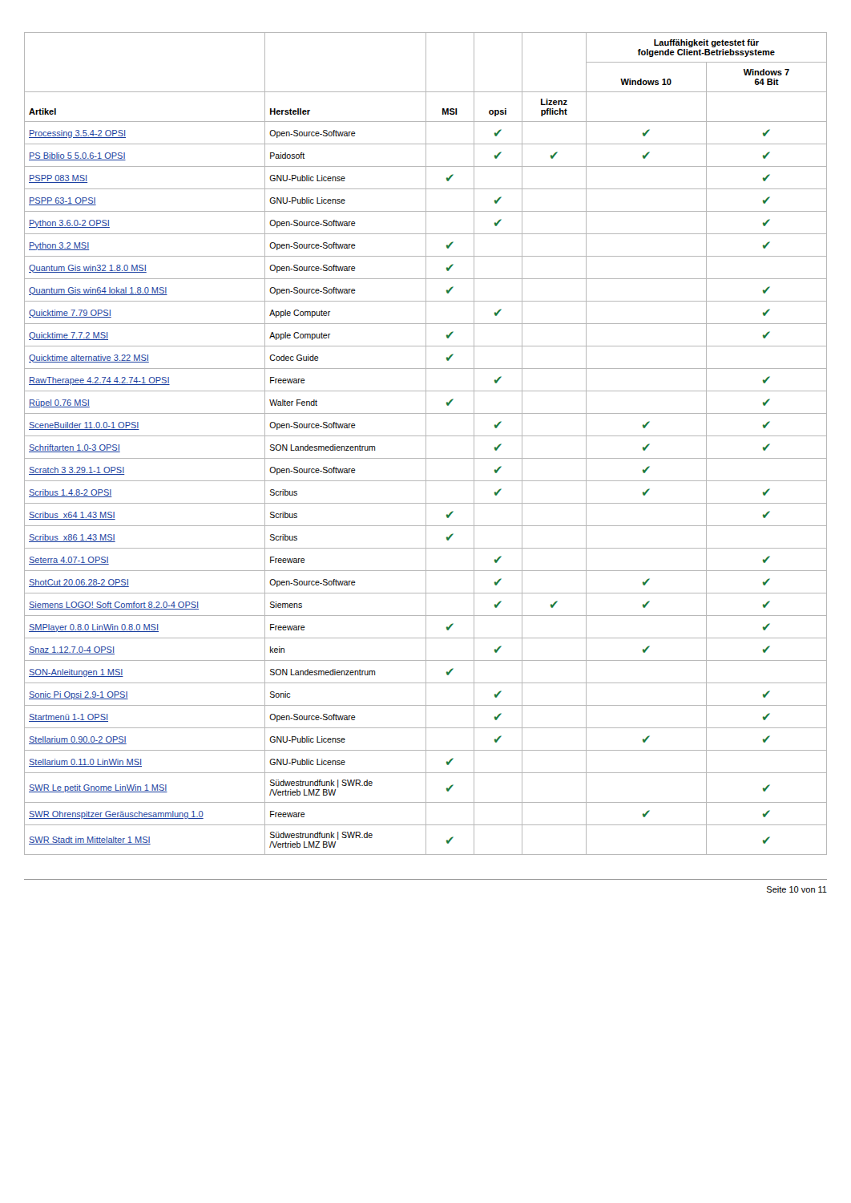| | | | | | Lauffähigkeit getestet für folgende Client-Betriebssysteme |
| --- | --- | --- | --- | --- | --- |
| Windows 10 | Windows 7 64 Bit |
| Artikel | Hersteller | MSI | opsi | Lizenz pflicht | | |
| Processing 3.5.4-2 OPSI | Open-Source-Software | | ✔ | | ✔ | ✔ |
| PS Biblio 5 5.0.6-1 OPSI | Paidosoft | | ✔ | ✔ | ✔ | ✔ |
| PSPP 083 MSI | GNU-Public License | ✔ | | | | ✔ |
| PSPP 63-1 OPSI | GNU-Public License | | ✔ | | | ✔ |
| Python 3.6.0-2 OPSI | Open-Source-Software | | ✔ | | | ✔ |
| Python 3.2 MSI | Open-Source-Software | ✔ | | | | ✔ |
| Quantum Gis win32 1.8.0 MSI | Open-Source-Software | ✔ | | | | |
| Quantum Gis win64 lokal 1.8.0 MSI | Open-Source-Software | ✔ | | | | ✔ |
| Quicktime 7.79 OPSI | Apple Computer | | ✔ | | | ✔ |
| Quicktime 7.7.2 MSI | Apple Computer | ✔ | | | | ✔ |
| Quicktime alternative 3.22 MSI | Codec Guide | ✔ | | | | |
| RawTherapee 4.2.74 4.2.74-1 OPSI | Freeware | | ✔ | | | ✔ |
| Rüpel 0.76 MSI | Walter Fendt | ✔ | | | | ✔ |
| SceneBuilder 11.0.0-1 OPSI | Open-Source-Software | | ✔ | | ✔ | ✔ |
| Schriftarten 1.0-3 OPSI | SON Landesmedienzentrum | | ✔ | | ✔ | ✔ |
| Scratch 3 3.29.1-1 OPSI | Open-Source-Software | | ✔ | | ✔ | |
| Scribus 1.4.8-2 OPSI | Scribus | | ✔ | | ✔ | ✔ |
| Scribus_x64 1.43 MSI | Scribus | ✔ | | | | ✔ |
| Scribus_x86 1.43 MSI | Scribus | ✔ | | | | |
| Seterra 4.07-1 OPSI | Freeware | | ✔ | | | ✔ |
| ShotCut 20.06.28-2 OPSI | Open-Source-Software | | ✔ | | ✔ | ✔ |
| Siemens LOGO! Soft Comfort 8.2.0-4 OPSI | Siemens | | ✔ | ✔ | ✔ | ✔ |
| SMPlayer 0.8.0 LinWin 0.8.0 MSI | Freeware | ✔ | | | | ✔ |
| Snaz 1.12.7.0-4 OPSI | kein | | ✔ | | ✔ | ✔ |
| SON-Anleitungen 1 MSI | SON Landesmedienzentrum | ✔ | | | | |
| Sonic Pi Opsi 2.9-1 OPSI | Sonic | | ✔ | | | ✔ |
| Startmenü 1-1 OPSI | Open-Source-Software | | ✔ | | | ✔ |
| Stellarium 0.90.0-2 OPSI | GNU-Public License | | ✔ | | ✔ | ✔ |
| Stellarium 0.11.0 LinWin MSI | GNU-Public License | ✔ | | | | |
| SWR Le petit Gnome LinWin 1 MSI | Südwestrundfunk / SWR.de /Vertrieb LMZ BW | ✔ | | | | ✔ |
| SWR Ohrenspitzer Geräuschesammlung 1.0 | Freeware | | | | ✔ | ✔ |
| SWR Stadt im Mittelalter 1 MSI | Südwestrundfunk / SWR.de /Vertrieb LMZ BW | ✔ | | | | ✔ |
Seite 10 von 11